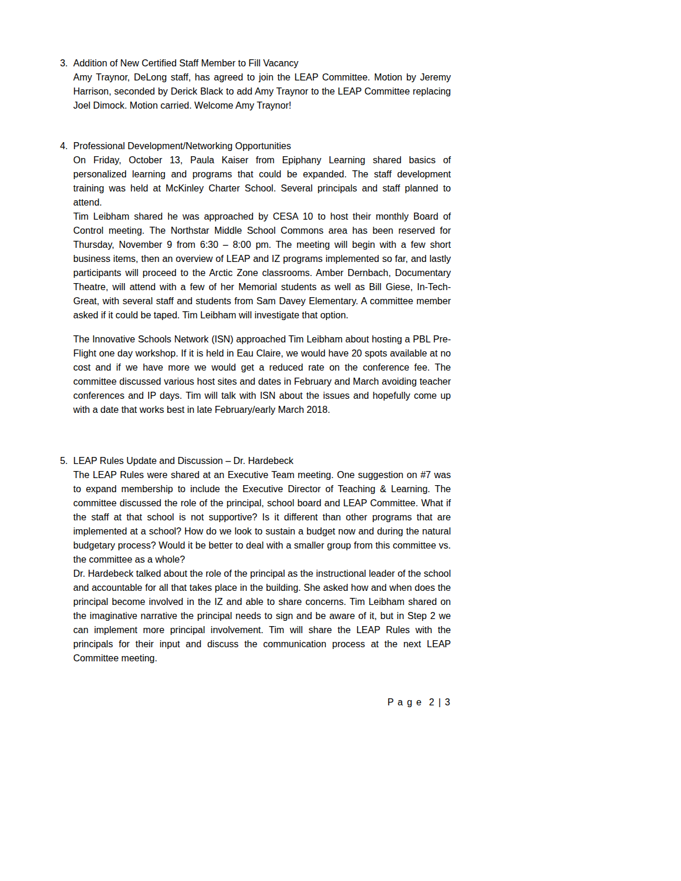Addition of New Certified Staff Member to Fill Vacancy
Amy Traynor, DeLong staff, has agreed to join the LEAP Committee. Motion by Jeremy Harrison, seconded by Derick Black to add Amy Traynor to the LEAP Committee replacing Joel Dimock. Motion carried. Welcome Amy Traynor!
Professional Development/Networking Opportunities
On Friday, October 13, Paula Kaiser from Epiphany Learning shared basics of personalized learning and programs that could be expanded. The staff development training was held at McKinley Charter School. Several principals and staff planned to attend.
Tim Leibham shared he was approached by CESA 10 to host their monthly Board of Control meeting. The Northstar Middle School Commons area has been reserved for Thursday, November 9 from 6:30 – 8:00 pm. The meeting will begin with a few short business items, then an overview of LEAP and IZ programs implemented so far, and lastly participants will proceed to the Arctic Zone classrooms. Amber Dernbach, Documentary Theatre, will attend with a few of her Memorial students as well as Bill Giese, In-Tech-Great, with several staff and students from Sam Davey Elementary. A committee member asked if it could be taped. Tim Leibham will investigate that option.
The Innovative Schools Network (ISN) approached Tim Leibham about hosting a PBL Pre-Flight one day workshop. If it is held in Eau Claire, we would have 20 spots available at no cost and if we have more we would get a reduced rate on the conference fee. The committee discussed various host sites and dates in February and March avoiding teacher conferences and IP days. Tim will talk with ISN about the issues and hopefully come up with a date that works best in late February/early March 2018.
LEAP Rules Update and Discussion – Dr. Hardebeck
The LEAP Rules were shared at an Executive Team meeting. One suggestion on #7 was to expand membership to include the Executive Director of Teaching & Learning. The committee discussed the role of the principal, school board and LEAP Committee. What if the staff at that school is not supportive? Is it different than other programs that are implemented at a school? How do we look to sustain a budget now and during the natural budgetary process? Would it be better to deal with a smaller group from this committee vs. the committee as a whole?
Dr. Hardebeck talked about the role of the principal as the instructional leader of the school and accountable for all that takes place in the building. She asked how and when does the principal become involved in the IZ and able to share concerns. Tim Leibham shared on the imaginative narrative the principal needs to sign and be aware of it, but in Step 2 we can implement more principal involvement. Tim will share the LEAP Rules with the principals for their input and discuss the communication process at the next LEAP Committee meeting.
P a g e 2 | 3